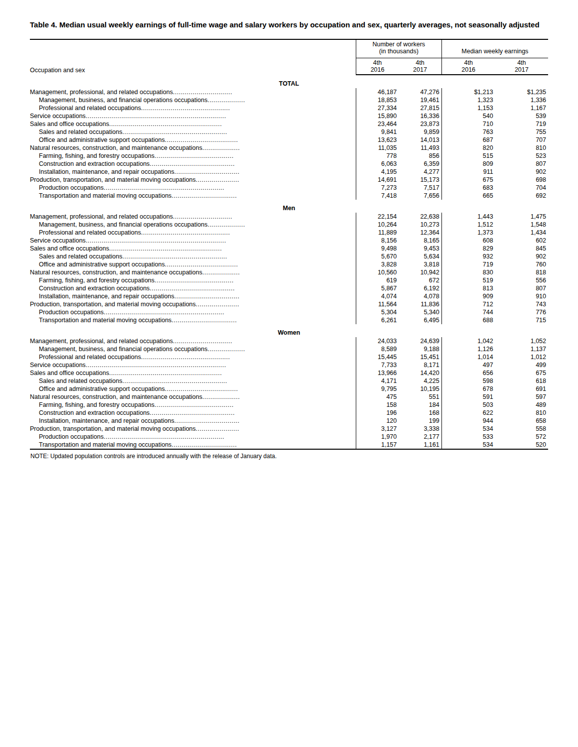Table 4. Median usual weekly earnings of full-time wage and salary workers by occupation and sex, quarterly averages, not seasonally adjusted
| Occupation and sex | Number of workers (in thousands) | Median weekly earnings |
| --- | --- | --- |
| 4th 2016 | 4th 2017 | 4th 2016 | 4th 2017 |
| TOTAL |
| Management, professional, and related occupations .............................. | 46,187 | 47,276 | $1,213 | $1,235 |
| Management, business, and financial operations occupations ................... | 18,853 | 19,461 | 1,323 | 1,336 |
| Professional and related occupations ............................................. | 27,334 | 27,815 | 1,153 | 1,167 |
| Service occupations ....................................................................... | 15,890 | 16,336 | 540 | 539 |
| Sales and office occupations ......................................................... | 23,464 | 23,873 | 710 | 719 |
| Sales and related occupations ..................................................... | 9,841 | 9,859 | 763 | 755 |
| Office and administrative support occupations ..................................... | 13,623 | 14,013 | 687 | 707 |
| Natural resources, construction, and maintenance occupations ................... | 11,035 | 11,493 | 820 | 810 |
| Farming, fishing, and forestry occupations ........................................ | 778 | 856 | 515 | 523 |
| Construction and extraction occupations ........................................... | 6,063 | 6,359 | 809 | 807 |
| Installation, maintenance, and repair occupations ................................. | 4,195 | 4,277 | 911 | 902 |
| Production, transportation, and material moving occupations ...................... | 14,691 | 15,173 | 675 | 698 |
| Production occupations ............................................................. | 7,273 | 7,517 | 683 | 704 |
| Transportation and material moving occupations ................................. | 7,418 | 7,656 | 665 | 692 |
| Men |
| Management, professional, and related occupations .............................. | 22,154 | 22,638 | 1,443 | 1,475 |
| Management, business, and financial operations occupations ................... | 10,264 | 10,273 | 1,512 | 1,548 |
| Professional and related occupations ............................................. | 11,889 | 12,364 | 1,373 | 1,434 |
| Service occupations ....................................................................... | 8,156 | 8,165 | 608 | 602 |
| Sales and office occupations ......................................................... | 9,498 | 9,453 | 829 | 845 |
| Sales and related occupations ..................................................... | 5,670 | 5,634 | 932 | 902 |
| Office and administrative support occupations ..................................... | 3,828 | 3,818 | 719 | 760 |
| Natural resources, construction, and maintenance occupations ................... | 10,560 | 10,942 | 830 | 818 |
| Farming, fishing, and forestry occupations ........................................ | 619 | 672 | 519 | 556 |
| Construction and extraction occupations ........................................... | 5,867 | 6,192 | 813 | 807 |
| Installation, maintenance, and repair occupations ................................. | 4,074 | 4,078 | 909 | 910 |
| Production, transportation, and material moving occupations ...................... | 11,564 | 11,836 | 712 | 743 |
| Production occupations ............................................................. | 5,304 | 5,340 | 744 | 776 |
| Transportation and material moving occupations ................................. | 6,261 | 6,495 | 688 | 715 |
| Women |
| Management, professional, and related occupations .............................. | 24,033 | 24,639 | 1,042 | 1,052 |
| Management, business, and financial operations occupations ................... | 8,589 | 9,188 | 1,126 | 1,137 |
| Professional and related occupations ............................................. | 15,445 | 15,451 | 1,014 | 1,012 |
| Service occupations ....................................................................... | 7,733 | 8,171 | 497 | 499 |
| Sales and office occupations ......................................................... | 13,966 | 14,420 | 656 | 675 |
| Sales and related occupations ..................................................... | 4,171 | 4,225 | 598 | 618 |
| Office and administrative support occupations ..................................... | 9,795 | 10,195 | 678 | 691 |
| Natural resources, construction, and maintenance occupations ................... | 475 | 551 | 591 | 597 |
| Farming, fishing, and forestry occupations ........................................ | 158 | 184 | 503 | 489 |
| Construction and extraction occupations ........................................... | 196 | 168 | 622 | 810 |
| Installation, maintenance, and repair occupations ................................. | 120 | 199 | 944 | 658 |
| Production, transportation, and material moving occupations ...................... | 3,127 | 3,338 | 534 | 558 |
| Production occupations ............................................................. | 1,970 | 2,177 | 533 | 572 |
| Transportation and material moving occupations ................................. | 1,157 | 1,161 | 534 | 520 |
| NOTE: Updated population controls are introduced annually with the release of January data. |